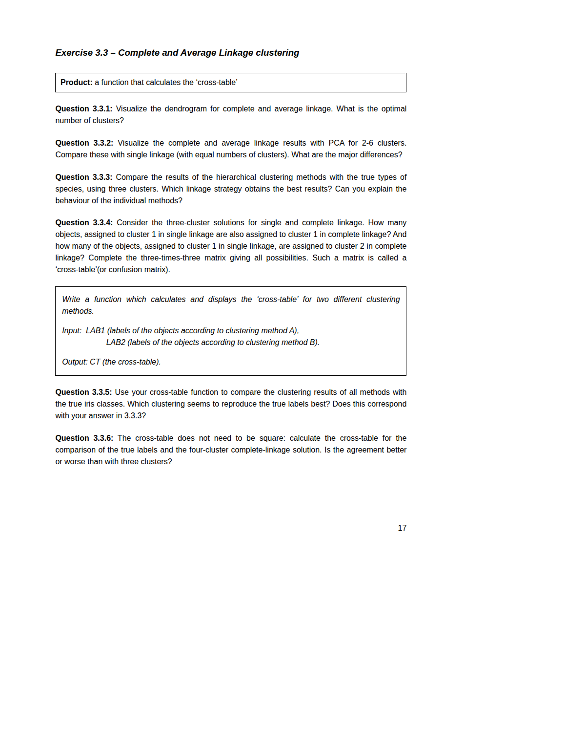Exercise 3.3 – Complete and Average Linkage clustering
Product: a function that calculates the ‘cross-table’
Question 3.3.1: Visualize the dendrogram for complete and average linkage. What is the optimal number of clusters?
Question 3.3.2: Visualize the complete and average linkage results with PCA for 2-6 clusters. Compare these with single linkage (with equal numbers of clusters). What are the major differences?
Question 3.3.3: Compare the results of the hierarchical clustering methods with the true types of species, using three clusters. Which linkage strategy obtains the best results? Can you explain the behaviour of the individual methods?
Question 3.3.4: Consider the three-cluster solutions for single and complete linkage. How many objects, assigned to cluster 1 in single linkage are also assigned to cluster 1 in complete linkage? And how many of the objects, assigned to cluster 1 in single linkage, are assigned to cluster 2 in complete linkage? Complete the three-times-three matrix giving all possibilities. Such a matrix is called a ‘cross-table’(or confusion matrix).
Write a function which calculates and displays the ‘cross-table’ for two different clustering methods.
Input: LAB1 (labels of the objects according to clustering method A),
LAB2 (labels of the objects according to clustering method B).
Output: CT (the cross-table).
Question 3.3.5: Use your cross-table function to compare the clustering results of all methods with the true iris classes. Which clustering seems to reproduce the true labels best? Does this correspond with your answer in 3.3.3?
Question 3.3.6: The cross-table does not need to be square: calculate the cross-table for the comparison of the true labels and the four-cluster complete-linkage solution. Is the agreement better or worse than with three clusters?
17